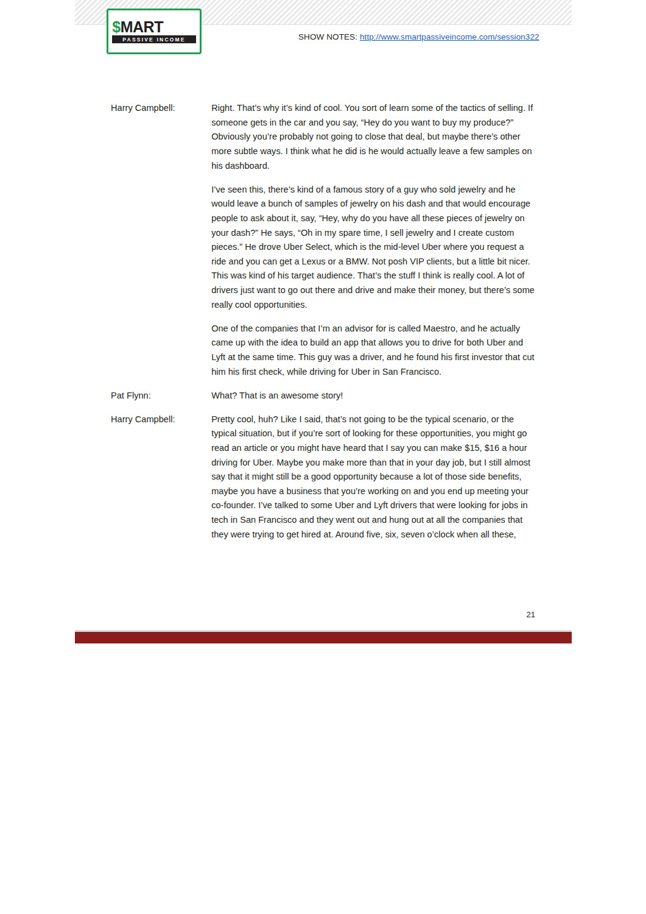$MART
PASSIVE INCOME
SHOW NOTES: http://www.smartpassiveincome.com/session322
Harry Campbell:
Right. That’s why it’s kind of cool. You sort of learn some of the tactics of selling. If someone gets in the car and you say, “Hey do you want to buy my produce?” Obviously you’re probably not going to close that deal, but maybe there’s other more subtle ways. I think what he did is he would actually leave a few samples on his dashboard.
I’ve seen this, there’s kind of a famous story of a guy who sold jewelry and he would leave a bunch of samples of jewelry on his dash and that would encourage people to ask about it, say, “Hey, why do you have all these pieces of jewelry on your dash?” He says, “Oh in my spare time, I sell jewelry and I create custom pieces.” He drove Uber Select, which is the mid-level Uber where you request a ride and you can get a Lexus or a BMW. Not posh VIP clients, but a little bit nicer. This was kind of his target audience. That’s the stuff I think is really cool. A lot of drivers just want to go out there and drive and make their money, but there’s some really cool opportunities.
One of the companies that I’m an advisor for is called Maestro, and he actually came up with the idea to build an app that allows you to drive for both Uber and Lyft at the same time. This guy was a driver, and he found his first investor that cut him his first check, while driving for Uber in San Francisco.
Pat Flynn:
What? That is an awesome story!
Harry Campbell:
Pretty cool, huh? Like I said, that’s not going to be the typical scenario, or the typical situation, but if you’re sort of looking for these opportunities, you might go read an article or you might have heard that I say you can make $15, $16 a hour driving for Uber. Maybe you make more than that in your day job, but I still almost say that it might still be a good opportunity because a lot of those side benefits, maybe you have a business that you’re working on and you end up meeting your co-founder. I’ve talked to some Uber and Lyft drivers that were looking for jobs in tech in San Francisco and they went out and hung out at all the companies that they were trying to get hired at. Around five, six, seven o’clock when all these,
21